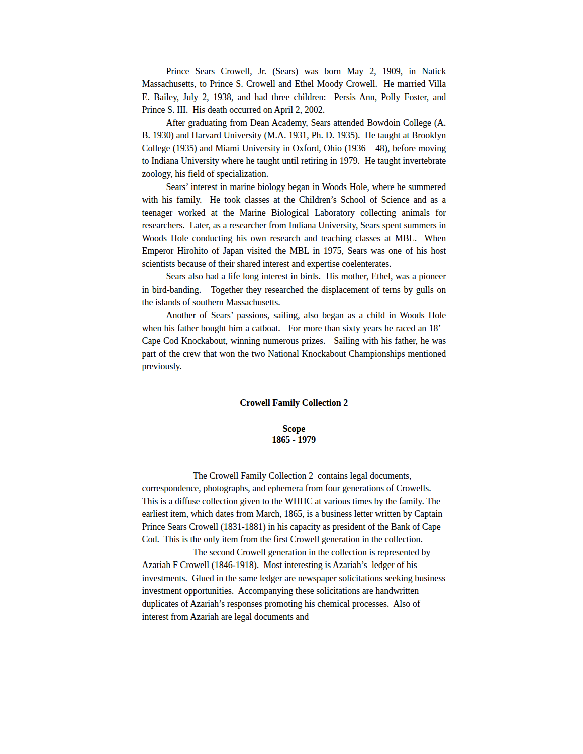Prince Sears Crowell, Jr. (Sears) was born May 2, 1909, in Natick Massachusetts, to Prince S. Crowell and Ethel Moody Crowell. He married Villa E. Bailey, July 2, 1938, and had three children: Persis Ann, Polly Foster, and Prince S. III. His death occurred on April 2, 2002.
After graduating from Dean Academy, Sears attended Bowdoin College (A. B. 1930) and Harvard University (M.A. 1931, Ph. D. 1935). He taught at Brooklyn College (1935) and Miami University in Oxford, Ohio (1936 – 48), before moving to Indiana University where he taught until retiring in 1979. He taught invertebrate zoology, his field of specialization.
Sears’ interest in marine biology began in Woods Hole, where he summered with his family. He took classes at the Children’s School of Science and as a teenager worked at the Marine Biological Laboratory collecting animals for researchers. Later, as a researcher from Indiana University, Sears spent summers in Woods Hole conducting his own research and teaching classes at MBL. When Emperor Hirohito of Japan visited the MBL in 1975, Sears was one of his host scientists because of their shared interest and expertise coelenterates.
Sears also had a life long interest in birds. His mother, Ethel, was a pioneer in bird-banding. Together they researched the displacement of terns by gulls on the islands of southern Massachusetts.
Another of Sears’ passions, sailing, also began as a child in Woods Hole when his father bought him a catboat. For more than sixty years he raced an 18’ Cape Cod Knockabout, winning numerous prizes. Sailing with his father, he was part of the crew that won the two National Knockabout Championships mentioned previously.
Crowell Family Collection 2
Scope1865 - 1979
The Crowell Family Collection 2 contains legal documents, correspondence, photographs, and ephemera from four generations of Crowells. This is a diffuse collection given to the WHHC at various times by the family. The earliest item, which dates from March, 1865, is a business letter written by Captain Prince Sears Crowell (1831-1881) in his capacity as president of the Bank of Cape Cod. This is the only item from the first Crowell generation in the collection.
The second Crowell generation in the collection is represented by Azariah F Crowell (1846-1918). Most interesting is Azariah’s ledger of his investments. Glued in the same ledger are newspaper solicitations seeking business investment opportunities. Accompanying these solicitations are handwritten duplicates of Azariah’s responses promoting his chemical processes. Also of interest from Azariah are legal documents and